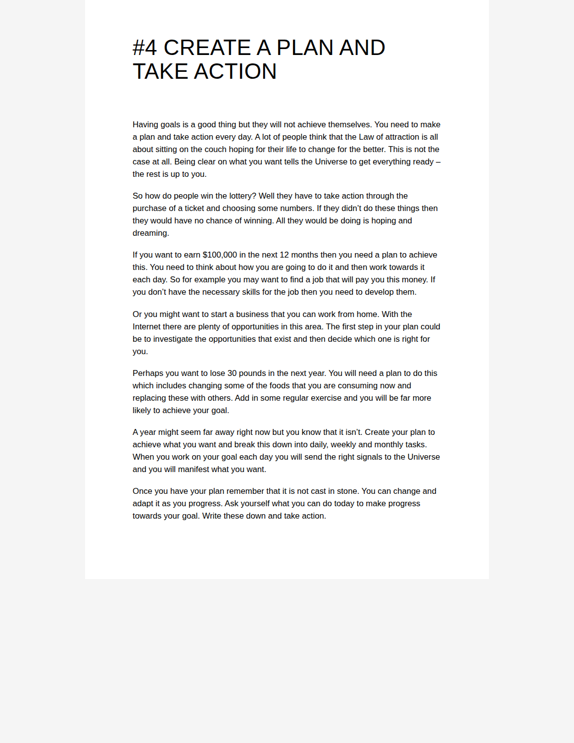#4 CREATE A PLAN AND TAKE ACTION
Having goals is a good thing but they will not achieve themselves. You need to make a plan and take action every day. A lot of people think that the Law of attraction is all about sitting on the couch hoping for their life to change for the better. This is not the case at all. Being clear on what you want tells the Universe to get everything ready – the rest is up to you.
So how do people win the lottery? Well they have to take action through the purchase of a ticket and choosing some numbers. If they didn’t do these things then they would have no chance of winning. All they would be doing is hoping and dreaming.
If you want to earn $100,000 in the next 12 months then you need a plan to achieve this. You need to think about how you are going to do it and then work towards it each day. So for example you may want to find a job that will pay you this money. If you don’t have the necessary skills for the job then you need to develop them.
Or you might want to start a business that you can work from home. With the Internet there are plenty of opportunities in this area. The first step in your plan could be to investigate the opportunities that exist and then decide which one is right for you.
Perhaps you want to lose 30 pounds in the next year. You will need a plan to do this which includes changing some of the foods that you are consuming now and replacing these with others. Add in some regular exercise and you will be far more likely to achieve your goal.
A year might seem far away right now but you know that it isn’t. Create your plan to achieve what you want and break this down into daily, weekly and monthly tasks. When you work on your goal each day you will send the right signals to the Universe and you will manifest what you want.
Once you have your plan remember that it is not cast in stone. You can change and adapt it as you progress. Ask yourself what you can do today to make progress towards your goal. Write these down and take action.